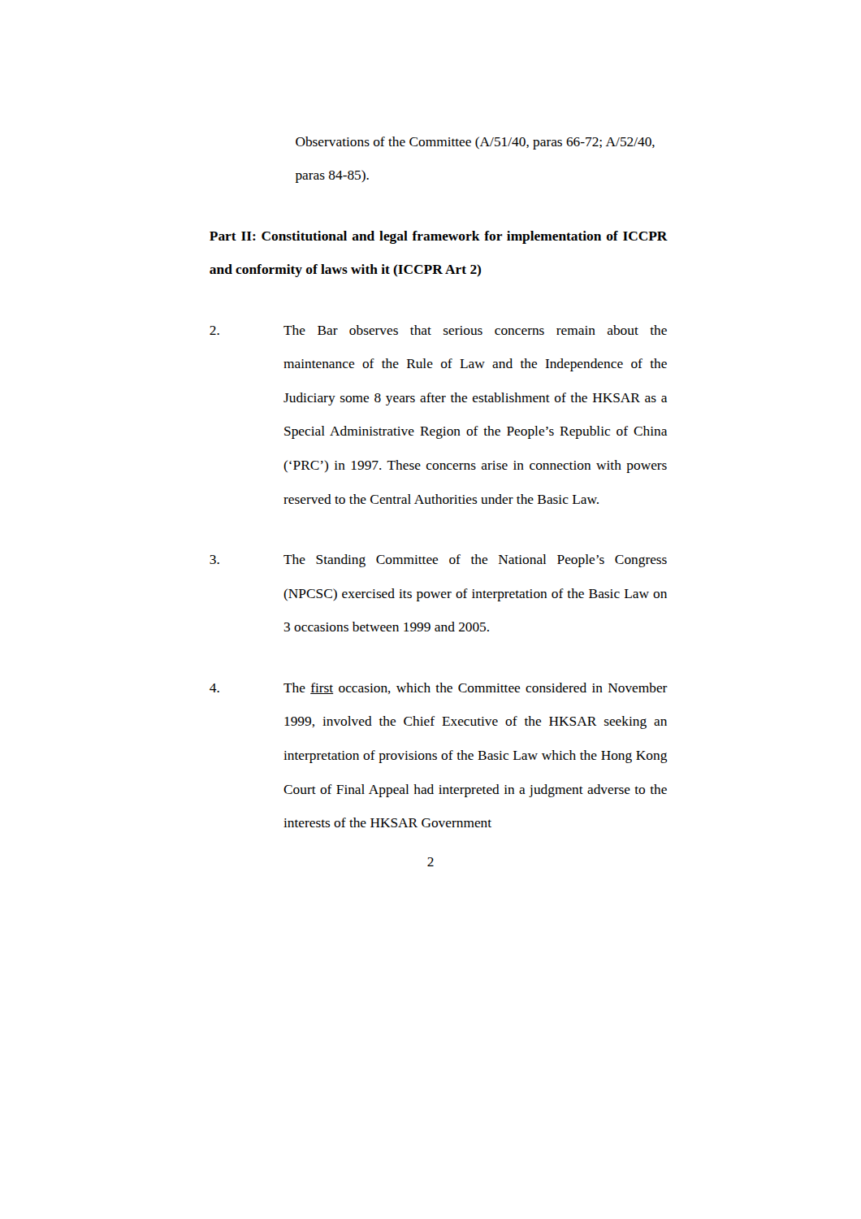Observations of the Committee (A/51/40, paras 66-72; A/52/40, paras 84-85).
Part II: Constitutional and legal framework for implementation of ICCPR and conformity of laws with it (ICCPR Art 2)
2.
The Bar observes that serious concerns remain about the maintenance of the Rule of Law and the Independence of the Judiciary some 8 years after the establishment of the HKSAR as a Special Administrative Region of the People’s Republic of China (‘PRC’) in 1997. These concerns arise in connection with powers reserved to the Central Authorities under the Basic Law.
3.
The Standing Committee of the National People’s Congress (NPCSC) exercised its power of interpretation of the Basic Law on 3 occasions between 1999 and 2005.
4.
The first occasion, which the Committee considered in November 1999, involved the Chief Executive of the HKSAR seeking an interpretation of provisions of the Basic Law which the Hong Kong Court of Final Appeal had interpreted in a judgment adverse to the interests of the HKSAR Government
2